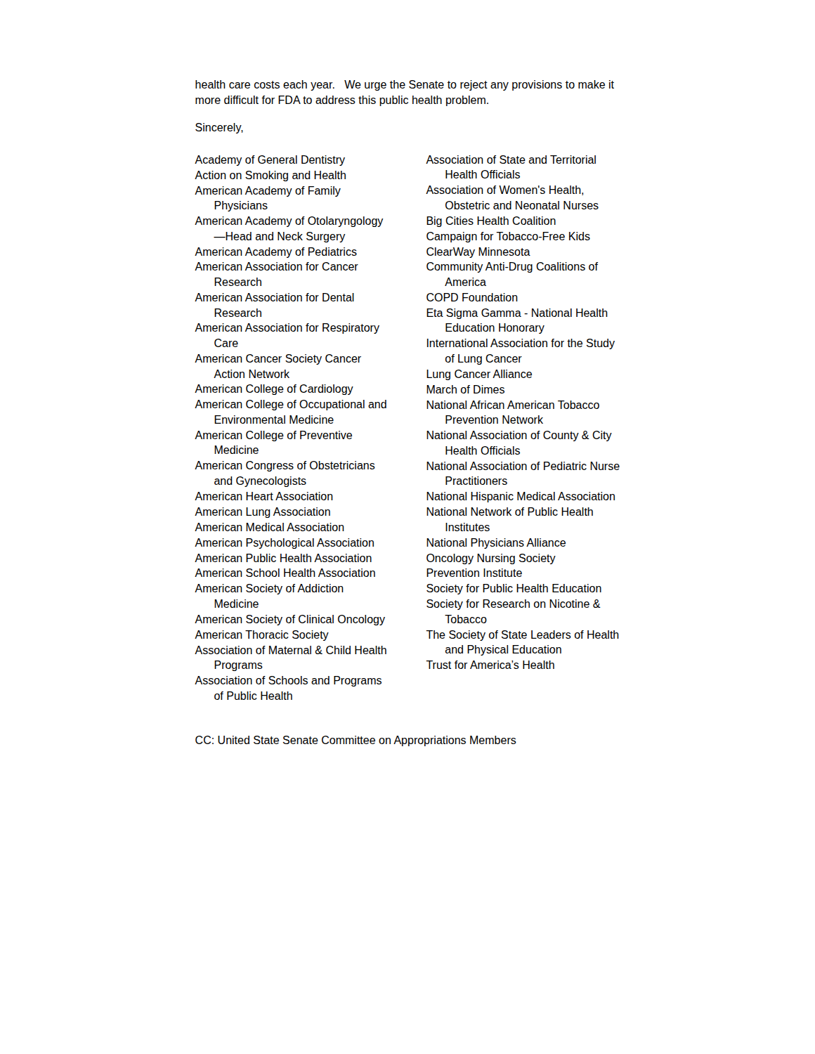health care costs each year. We urge the Senate to reject any provisions to make it more difficult for FDA to address this public health problem.
Sincerely,
Academy of General Dentistry
Action on Smoking and Health
American Academy of Family Physicians
American Academy of Otolaryngology—Head and Neck Surgery
American Academy of Pediatrics
American Association for Cancer Research
American Association for Dental Research
American Association for Respiratory Care
American Cancer Society Cancer Action Network
American College of Cardiology
American College of Occupational and Environmental Medicine
American College of Preventive Medicine
American Congress of Obstetricians and Gynecologists
American Heart Association
American Lung Association
American Medical Association
American Psychological Association
American Public Health Association
American School Health Association
American Society of Addiction Medicine
American Society of Clinical Oncology
American Thoracic Society
Association of Maternal & Child Health Programs
Association of Schools and Programs of Public Health
Association of State and Territorial Health Officials
Association of Women's Health, Obstetric and Neonatal Nurses
Big Cities Health Coalition
Campaign for Tobacco-Free Kids
ClearWay Minnesota
Community Anti-Drug Coalitions of America
COPD Foundation
Eta Sigma Gamma - National Health Education Honorary
International Association for the Study of Lung Cancer
Lung Cancer Alliance
March of Dimes
National African American Tobacco Prevention Network
National Association of County & City Health Officials
National Association of Pediatric Nurse Practitioners
National Hispanic Medical Association
National Network of Public Health Institutes
National Physicians Alliance
Oncology Nursing Society
Prevention Institute
Society for Public Health Education
Society for Research on Nicotine & Tobacco
The Society of State Leaders of Health and Physical Education
Trust for America’s Health
CC: United State Senate Committee on Appropriations Members